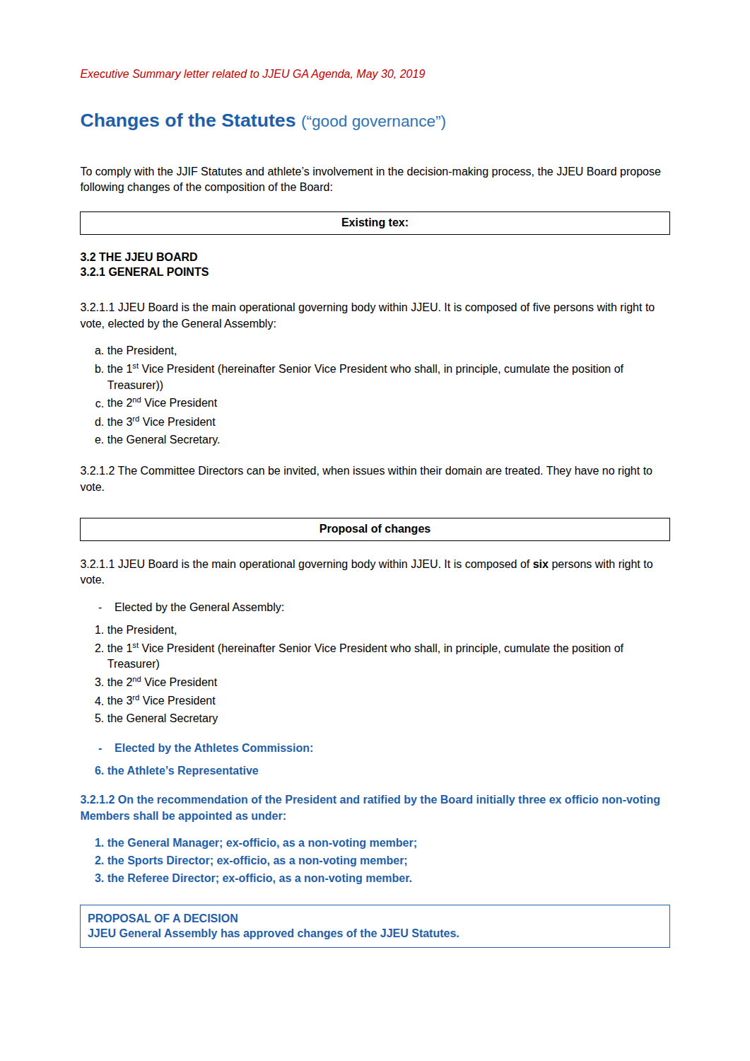Executive Summary letter related to JJEU GA Agenda, May 30, 2019
Changes of the Statutes (“good governance”)
To comply with the JJIF Statutes and athlete’s involvement in the decision-making process, the JJEU Board propose following changes of the composition of the Board:
Existing tex:
3.2 THE JJEU BOARD
3.2.1 GENERAL POINTS
3.2.1.1 JJEU Board is the main operational governing body within JJEU. It is composed of five persons with right to vote, elected by the General Assembly:
the President,
the 1st Vice President (hereinafter Senior Vice President who shall, in principle, cumulate the position of Treasurer))
the 2nd Vice President
the 3rd Vice President
the General Secretary.
3.2.1.2 The Committee Directors can be invited, when issues within their domain are treated. They have no right to vote.
Proposal of changes
3.2.1.1 JJEU Board is the main operational governing body within JJEU. It is composed of six persons with right to vote.
- Elected by the General Assembly:
the President,
the 1st Vice President (hereinafter Senior Vice President who shall, in principle, cumulate the position of Treasurer)
the 2nd Vice President
the 3rd Vice President
the General Secretary
- Elected by the Athletes Commission:
the Athlete’s Representative
3.2.1.2 On the recommendation of the President and ratified by the Board initially three ex officio non-voting Members shall be appointed as under:
the General Manager; ex-officio, as a non-voting member;
the Sports Director; ex-officio, as a non-voting member;
the Referee Director; ex-officio, as a non-voting member.
PROPOSAL OF A DECISION
JJEU General Assembly has approved changes of the JJEU Statutes.